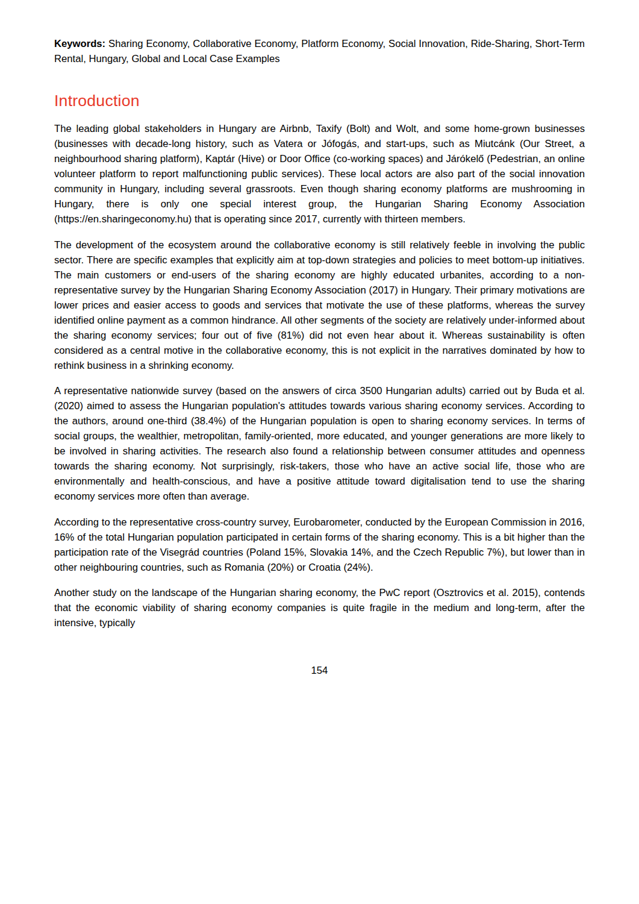Keywords: Sharing Economy, Collaborative Economy, Platform Economy, Social Innovation, Ride-Sharing, Short-Term Rental, Hungary, Global and Local Case Examples
Introduction
The leading global stakeholders in Hungary are Airbnb, Taxify (Bolt) and Wolt, and some home-grown businesses (businesses with decade-long history, such as Vatera or Jófogás, and start-ups, such as Miutcánk (Our Street, a neighbourhood sharing platform), Kaptár (Hive) or Door Office (co-working spaces) and Járókelő (Pedestrian, an online volunteer platform to report malfunctioning public services). These local actors are also part of the social innovation community in Hungary, including several grassroots. Even though sharing economy platforms are mushrooming in Hungary, there is only one special interest group, the Hungarian Sharing Economy Association (https://en.sharingeconomy.hu) that is operating since 2017, currently with thirteen members.
The development of the ecosystem around the collaborative economy is still relatively feeble in involving the public sector. There are specific examples that explicitly aim at top-down strategies and policies to meet bottom-up initiatives. The main customers or end-users of the sharing economy are highly educated urbanites, according to a non-representative survey by the Hungarian Sharing Economy Association (2017) in Hungary. Their primary motivations are lower prices and easier access to goods and services that motivate the use of these platforms, whereas the survey identified online payment as a common hindrance. All other segments of the society are relatively under-informed about the sharing economy services; four out of five (81%) did not even hear about it. Whereas sustainability is often considered as a central motive in the collaborative economy, this is not explicit in the narratives dominated by how to rethink business in a shrinking economy.
A representative nationwide survey (based on the answers of circa 3500 Hungarian adults) carried out by Buda et al. (2020) aimed to assess the Hungarian population's attitudes towards various sharing economy services. According to the authors, around one-third (38.4%) of the Hungarian population is open to sharing economy services. In terms of social groups, the wealthier, metropolitan, family-oriented, more educated, and younger generations are more likely to be involved in sharing activities. The research also found a relationship between consumer attitudes and openness towards the sharing economy. Not surprisingly, risk-takers, those who have an active social life, those who are environmentally and health-conscious, and have a positive attitude toward digitalisation tend to use the sharing economy services more often than average.
According to the representative cross-country survey, Eurobarometer, conducted by the European Commission in 2016, 16% of the total Hungarian population participated in certain forms of the sharing economy. This is a bit higher than the participation rate of the Visegrád countries (Poland 15%, Slovakia 14%, and the Czech Republic 7%), but lower than in other neighbouring countries, such as Romania (20%) or Croatia (24%).
Another study on the landscape of the Hungarian sharing economy, the PwC report (Osztrovics et al. 2015), contends that the economic viability of sharing economy companies is quite fragile in the medium and long-term, after the intensive, typically
154